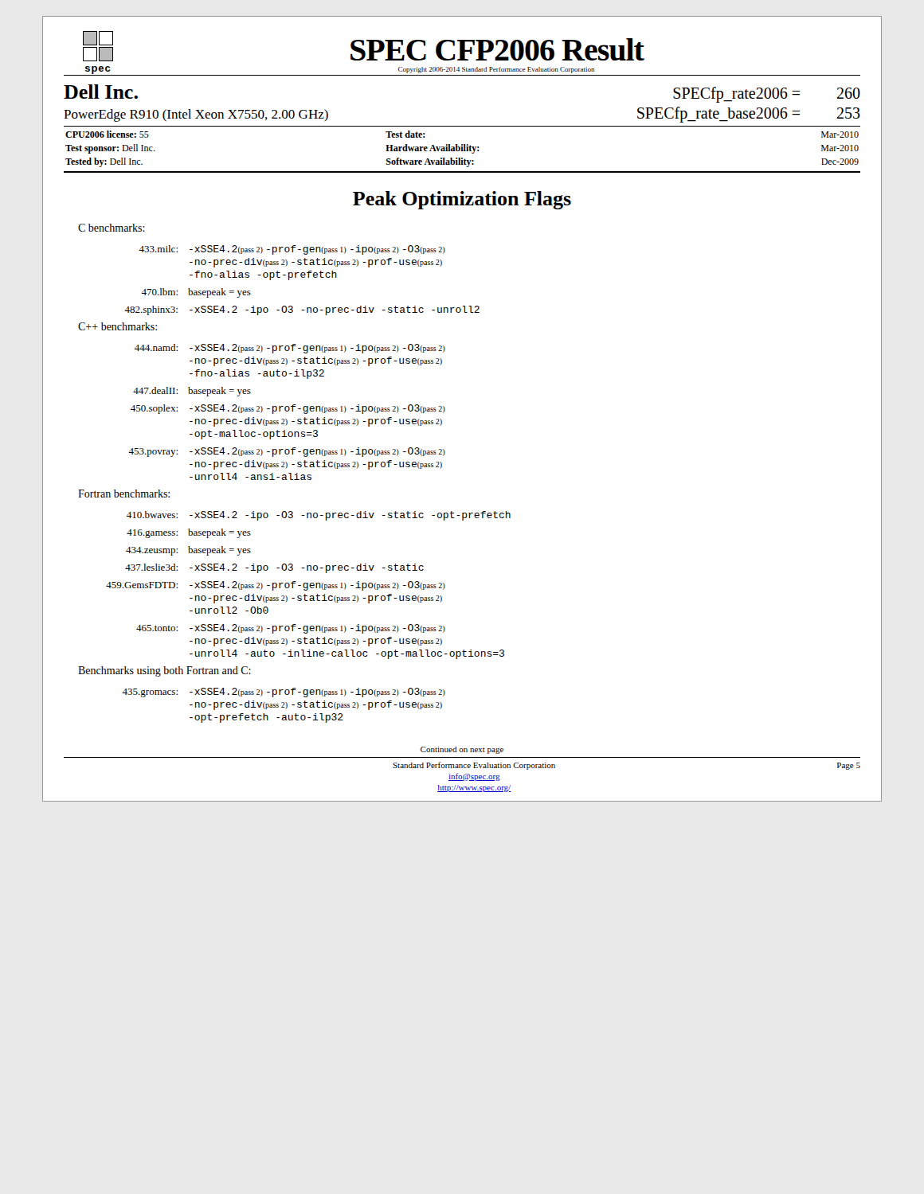spec
SPEC CFP2006 Result
Copyright 2006-2014 Standard Performance Evaluation Corporation
Dell Inc.
SPECfp_rate2006 = 260
PowerEdge R910 (Intel Xeon X7550, 2.00 GHz)
SPECfp_rate_base2006 = 253
| CPU2006 license: 55 | Test date: | Mar-2010 |
| Test sponsor: Dell Inc. | Hardware Availability: | Mar-2010 |
| Tested by: Dell Inc. | Software Availability: | Dec-2009 |
Peak Optimization Flags
C benchmarks:
433.milc:
-xSSE4.2(pass 2) -prof-gen(pass 1) -ipo(pass 2) -O3(pass 2)
-no-prec-div(pass 2) -static(pass 2) -prof-use(pass 2)
-fno-alias -opt-prefetch
470.lbm:
basepeak = yes
482.sphinx3:
-xSSE4.2 -ipo -O3 -no-prec-div -static -unroll2
C++ benchmarks:
444.namd:
-xSSE4.2(pass 2) -prof-gen(pass 1) -ipo(pass 2) -O3(pass 2)
-no-prec-div(pass 2) -static(pass 2) -prof-use(pass 2)
-fno-alias -auto-ilp32
447.dealII:
basepeak = yes
450.soplex:
-xSSE4.2(pass 2) -prof-gen(pass 1) -ipo(pass 2) -O3(pass 2)
-no-prec-div(pass 2) -static(pass 2) -prof-use(pass 2)
-opt-malloc-options=3
453.povray:
-xSSE4.2(pass 2) -prof-gen(pass 1) -ipo(pass 2) -O3(pass 2)
-no-prec-div(pass 2) -static(pass 2) -prof-use(pass 2)
-unroll4 -ansi-alias
Fortran benchmarks:
410.bwaves:
-xSSE4.2 -ipo -O3 -no-prec-div -static -opt-prefetch
416.gamess:
basepeak = yes
434.zeusmp:
basepeak = yes
437.leslie3d:
-xSSE4.2 -ipo -O3 -no-prec-div -static
459.GemsFDTD:
-xSSE4.2(pass 2) -prof-gen(pass 1) -ipo(pass 2) -O3(pass 2)
-no-prec-div(pass 2) -static(pass 2) -prof-use(pass 2)
-unroll2 -Ob0
465.tonto:
-xSSE4.2(pass 2) -prof-gen(pass 1) -ipo(pass 2) -O3(pass 2)
-no-prec-div(pass 2) -static(pass 2) -prof-use(pass 2)
-unroll4 -auto -inline-calloc -opt-malloc-options=3
Benchmarks using both Fortran and C:
435.gromacs:
-xSSE4.2(pass 2) -prof-gen(pass 1) -ipo(pass 2) -O3(pass 2)
-no-prec-div(pass 2) -static(pass 2) -prof-use(pass 2)
-opt-prefetch -auto-ilp32
Continued on next page
Standard Performance Evaluation Corporation
info@spec.org
http://www.spec.org/
Page 5